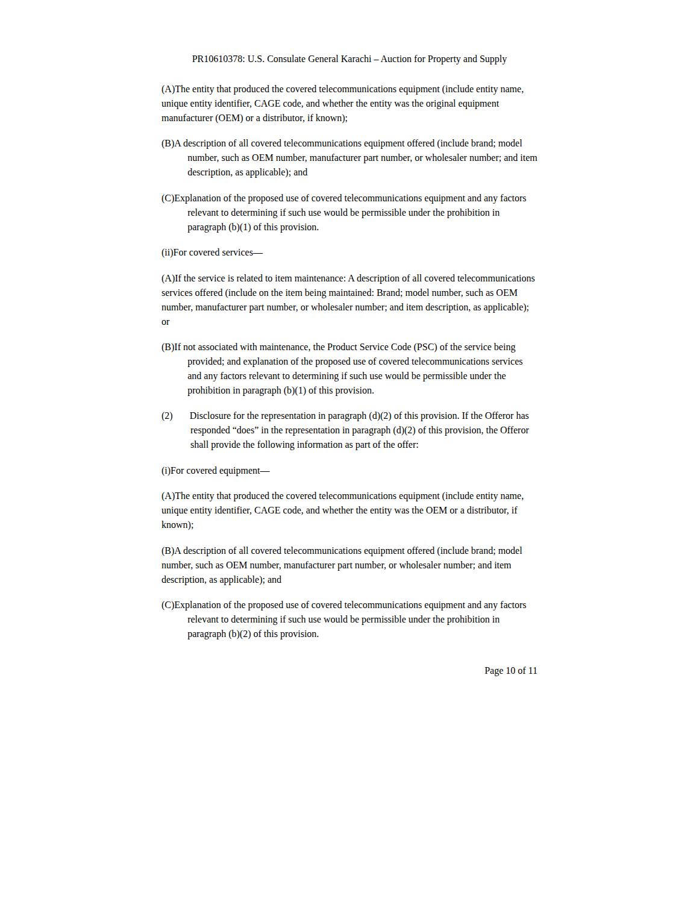PR10610378: U.S. Consulate General Karachi – Auction for Property and Supply
(A)The entity that produced the covered telecommunications equipment (include entity name, unique entity identifier, CAGE code, and whether the entity was the original equipment manufacturer (OEM) or a distributor, if known);
(B)A description of all covered telecommunications equipment offered (include brand; model number, such as OEM number, manufacturer part number, or wholesaler number; and item description, as applicable); and
(C)Explanation of the proposed use of covered telecommunications equipment and any factors relevant to determining if such use would be permissible under the prohibition in paragraph (b)(1) of this provision.
(ii)For covered services—
(A)If the service is related to item maintenance: A description of all covered telecommunications services offered (include on the item being maintained: Brand; model number, such as OEM number, manufacturer part number, or wholesaler number; and item description, as applicable); or
(B)If not associated with maintenance, the Product Service Code (PSC) of the service being provided; and explanation of the proposed use of covered telecommunications services and any factors relevant to determining if such use would be permissible under the prohibition in paragraph (b)(1) of this provision.
(2) Disclosure for the representation in paragraph (d)(2) of this provision. If the Offeror has responded “does” in the representation in paragraph (d)(2) of this provision, the Offeror shall provide the following information as part of the offer:
(i)For covered equipment—
(A)The entity that produced the covered telecommunications equipment (include entity name, unique entity identifier, CAGE code, and whether the entity was the OEM or a distributor, if known);
(B)A description of all covered telecommunications equipment offered (include brand; model number, such as OEM number, manufacturer part number, or wholesaler number; and item description, as applicable); and
(C)Explanation of the proposed use of covered telecommunications equipment and any factors relevant to determining if such use would be permissible under the prohibition in paragraph (b)(2) of this provision.
Page 10 of 11